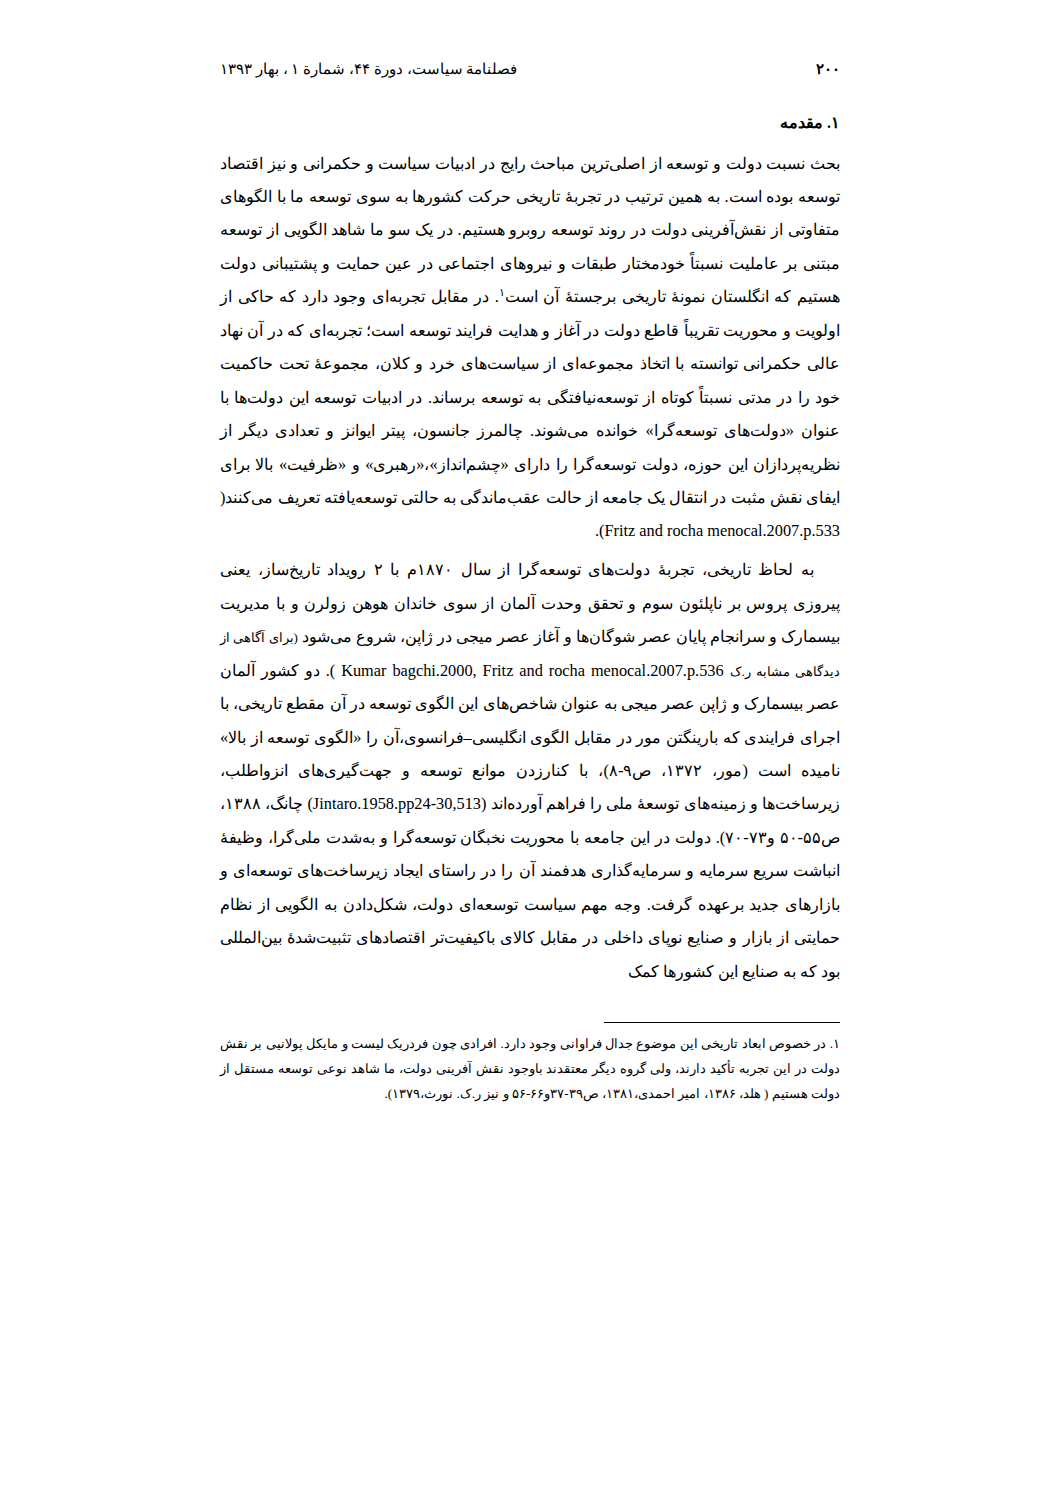۲۰۰ فصلنامة سیاست، دورة ۴۴، شمارة ۱ ، بهار ۱۳۹۳
۱. مقدمه
بحث نسبت دولت و توسعه از اصلی‌ترین مباحث رایج در ادبیات سیاست و حکمرانی و نیز اقتصاد توسعه بوده است. به همین ترتیب در تجربهٔ تاریخی حرکت کشورها به سوی توسعه ما با الگوهای متفاوتی از نقش‌آفرینی دولت در روند توسعه روبرو هستیم. در یک سو ما شاهد الگویی از توسعه مبتنی بر عاملیت نسبتاً خودمختار طبقات و نیروهای اجتماعی در عین حمایت و پشتیبانی دولت هستیم که انگلستان نمونهٔ تاریخی برجستهٔ آن است۱. در مقابل تجربه‌ای وجود دارد که حاکی از اولویت و محوریت تقریباً قاطع دولت در آغاز و هدایت فرایند توسعه است؛ تجربه‌ای که در آن نهاد عالی حکمرانی توانسته با اتخاذ مجموعه‌ای از سیاست‌های خرد و کلان، مجموعهٔ تحت حاکمیت خود را در مدتی نسبتاً کوتاه از توسعه‌نیافتگی به توسعه برساند. در ادبیات توسعه این دولت‌ها با عنوان «دولت‌های توسعه‌گرا» خوانده می‌شوند. چالمرز جانسون، پیتر ایوانز و تعدادی دیگر از نظریه‌پردازان این حوزه، دولت توسعه‌گرا را دارای «چشم‌انداز»،«رهبری» و «ظرفیت» بالا برای ایفای نقش مثبت در انتقال یک جامعه از حالت عقب‌ماندگی به حالتی توسعه‌یافته تعریف می‌کنند( Fritz and rocha menocal.2007.p.533).
به لحاظ تاریخی، تجربهٔ دولت‌های توسعه‌گرا از سال ۱۸۷۰م با ۲ رویداد تاریخ‌ساز، یعنی پیروزی پروس بر ناپلئون سوم و تحقق وحدت آلمان از سوی خاندان هوهن زولرن و با مدیریت بیسمارک و سرانجام پایان عصر شوگان‌ها و آغاز عصر میجی در ژاپن، شروع می‌شود (برای آگاهی از دیدگاهی مشابه ر.ک Kumar bagchi.2000, Fritz and rocha menocal.2007.p.536 ). دو کشور آلمان عصر بیسمارک و ژاپن عصر میجی به عنوان شاخص‌های این الگوی توسعه در آن مقطع تاریخی، با اجرای فرایندی که بارینگتن مور در مقابل الگوی انگلیسی–فرانسوی،آن را «الگوی توسعه از بالا» نامیده است (مور، ۱۳۷۲، ص۹-۸)، با کنارزدن موانع توسعه و جهت‌گیری‌های انزواطلب، زیرساخت‌ها و زمینه‌های توسعهٔ ملی را فراهم آورده‌اند (Jintaro.1958.pp24-30,513) چانگ، ۱۳۸۸، ص۵۵-۵۰ و۷۳-۷۰). دولت در این جامعه با محوریت نخبگان توسعه‌گرا و به‌شدت ملی‌گرا، وظیفهٔ انباشت سریع سرمایه و سرمایه‌گذاری هدفمند آن را در راستای ایجاد زیرساخت‌های توسعه‌ای و بازارهای جدید برعهده گرفت. وجه مهم سیاست توسعه‌ای دولت، شکل‌دادن به الگویی از نظام حمایتی از بازار و صنایع نوپای داخلی در مقابل کالای باکیفیت‌تر اقتصادهای تثبیت‌شدهٔ بین‌المللی بود که به صنایع این کشورها کمک
۱. در خصوص ابعاد تاریخی این موضوع جدال فراوانی وجود دارد. افرادی چون فردریک لیست و مایکل پولانیی بر نقش دولت در این تجربه تأکید دارند، ولی گروه دیگر معتقدند باوجود نقش آفرینی دولت، ما شاهد نوعی توسعه مستقل از دولت هستیم ( هلد، ۱۳۸۶، امیر احمدی،۱۳۸۱، ص۳۹-۳۷و۶۶-۵۶ و نیز ر.ک. نورث،۱۳۷۹).